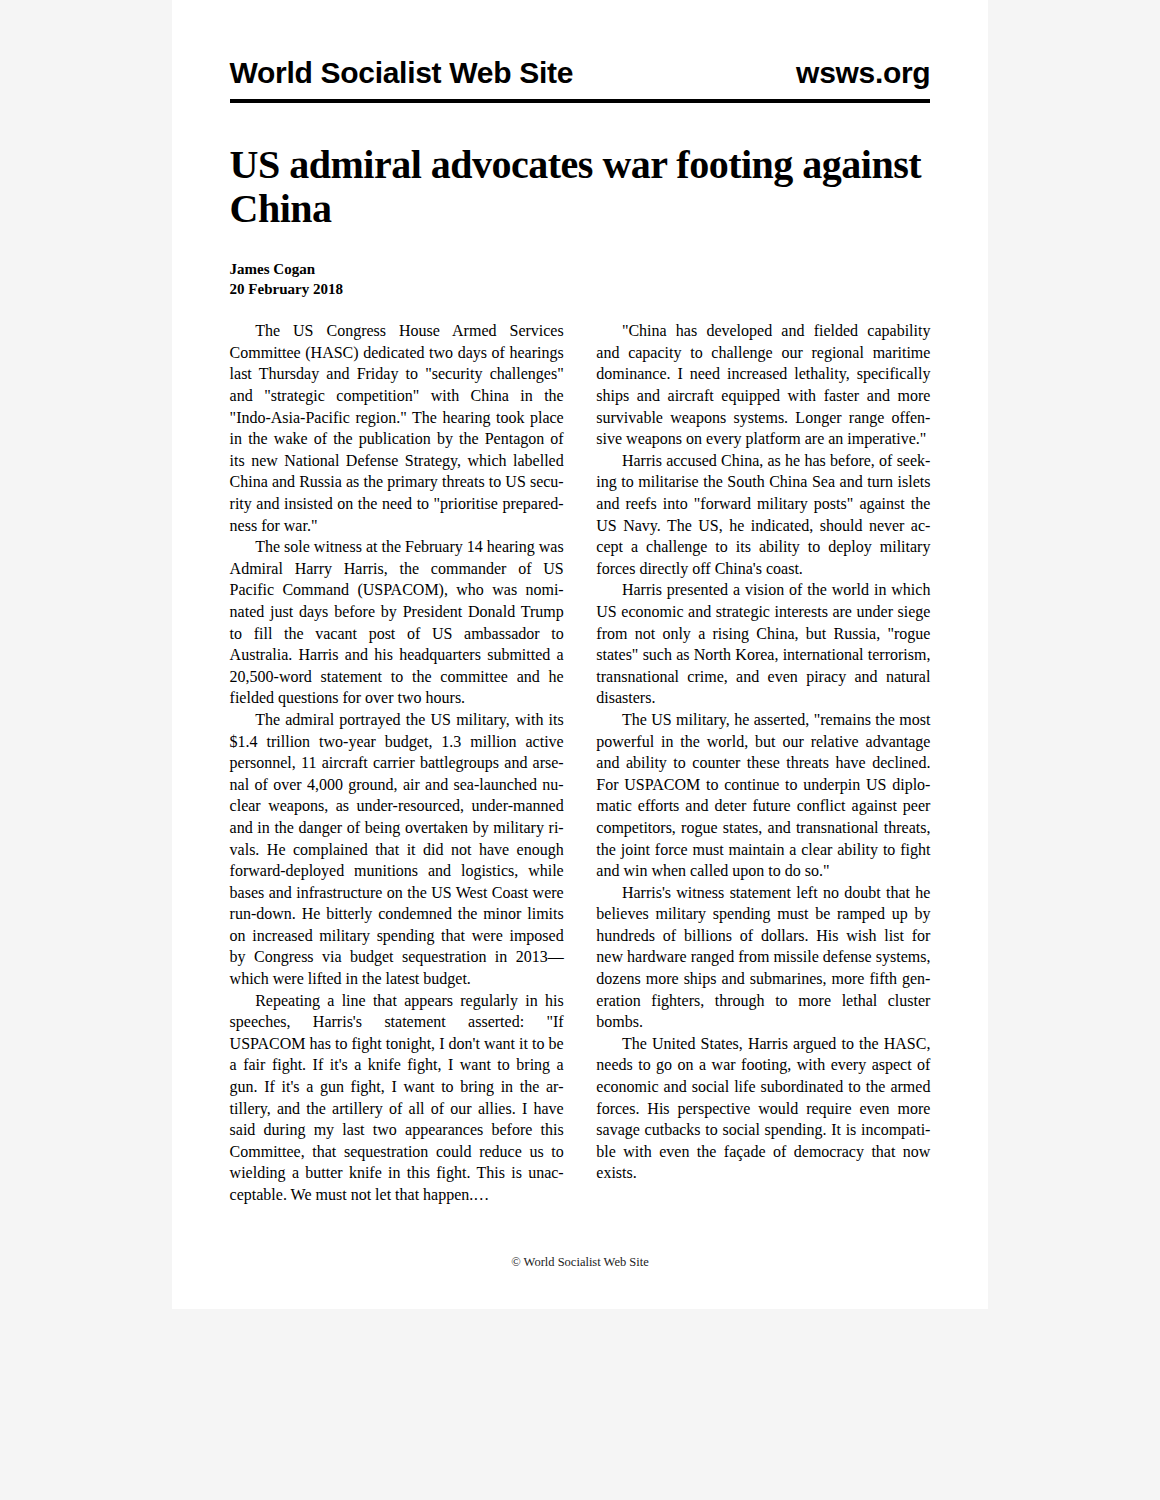World Socialist Web Site
wsws.org
US admiral advocates war footing against China
James Cogan 20 February 2018
The US Congress House Armed Services Committee (HASC) dedicated two days of hearings last Thursday and Friday to "security challenges" and "strategic competition" with China in the "Indo-Asia-Pacific region." The hearing took place in the wake of the publication by the Pentagon of its new National Defense Strategy, which labelled China and Russia as the primary threats to US security and insisted on the need to "prioritise preparedness for war."
The sole witness at the February 14 hearing was Admiral Harry Harris, the commander of US Pacific Command (USPACOM), who was nominated just days before by President Donald Trump to fill the vacant post of US ambassador to Australia. Harris and his headquarters submitted a 20,500-word statement to the committee and he fielded questions for over two hours.
The admiral portrayed the US military, with its $1.4 trillion two-year budget, 1.3 million active personnel, 11 aircraft carrier battlegroups and arsenal of over 4,000 ground, air and sea-launched nuclear weapons, as under-resourced, under-manned and in the danger of being overtaken by military rivals. He complained that it did not have enough forward-deployed munitions and logistics, while bases and infrastructure on the US West Coast were run-down. He bitterly condemned the minor limits on increased military spending that were imposed by Congress via budget sequestration in 2013—which were lifted in the latest budget.
Repeating a line that appears regularly in his speeches, Harris's statement asserted: "If USPACOM has to fight tonight, I don't want it to be a fair fight. If it's a knife fight, I want to bring a gun. If it's a gun fight, I want to bring in the artillery, and the artillery of all of our allies. I have said during my last two appearances before this Committee, that sequestration could reduce us to wielding a butter knife in this fight. This is unacceptable. We must not let that happen.…
"China has developed and fielded capability and capacity to challenge our regional maritime dominance. I need increased lethality, specifically ships and aircraft equipped with faster and more survivable weapons systems. Longer range offensive weapons on every platform are an imperative."
Harris accused China, as he has before, of seeking to militarise the South China Sea and turn islets and reefs into "forward military posts" against the US Navy. The US, he indicated, should never accept a challenge to its ability to deploy military forces directly off China's coast.
Harris presented a vision of the world in which US economic and strategic interests are under siege from not only a rising China, but Russia, "rogue states" such as North Korea, international terrorism, transnational crime, and even piracy and natural disasters.
The US military, he asserted, "remains the most powerful in the world, but our relative advantage and ability to counter these threats have declined. For USPACOM to continue to underpin US diplomatic efforts and deter future conflict against peer competitors, rogue states, and transnational threats, the joint force must maintain a clear ability to fight and win when called upon to do so."
Harris's witness statement left no doubt that he believes military spending must be ramped up by hundreds of billions of dollars. His wish list for new hardware ranged from missile defense systems, dozens more ships and submarines, more fifth generation fighters, through to more lethal cluster bombs.
The United States, Harris argued to the HASC, needs to go on a war footing, with every aspect of economic and social life subordinated to the armed forces. His perspective would require even more savage cutbacks to social spending. It is incompatible with even the façade of democracy that now exists.
© World Socialist Web Site